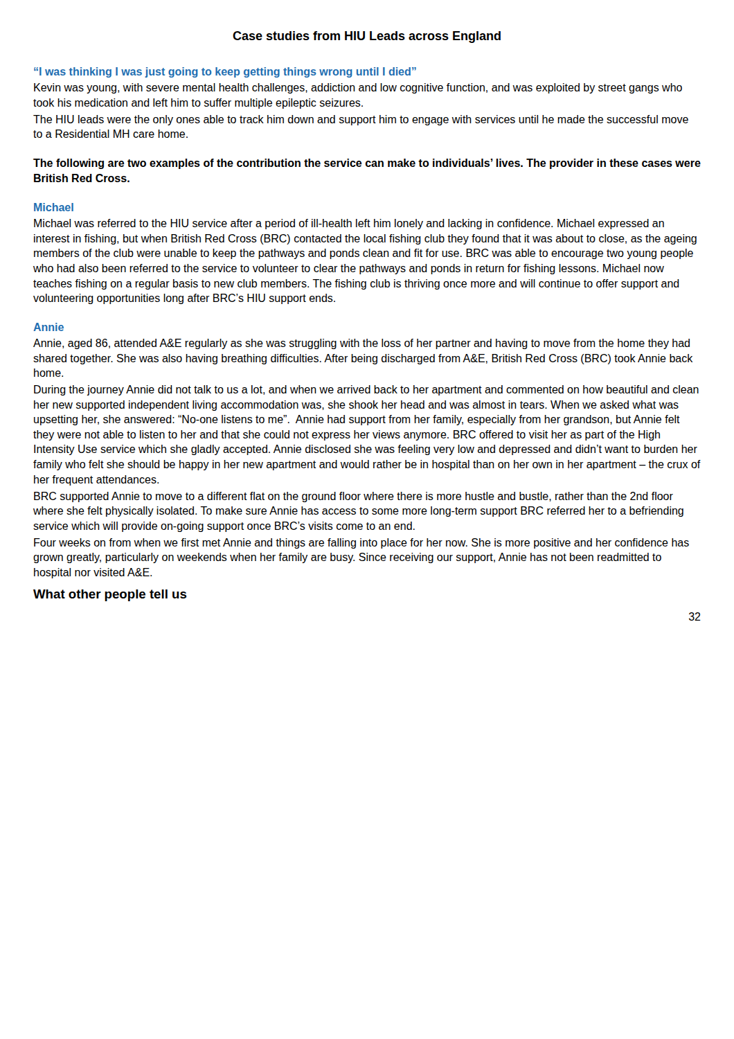Case studies from HIU Leads across England
“I was thinking I was just going to keep getting things wrong until I died”
Kevin was young, with severe mental health challenges, addiction and low cognitive function, and was exploited by street gangs who took his medication and left him to suffer multiple epileptic seizures.
The HIU leads were the only ones able to track him down and support him to engage with services until he made the successful move to a Residential MH care home.
The following are two examples of the contribution the service can make to individuals’ lives. The provider in these cases were British Red Cross.
Michael
Michael was referred to the HIU service after a period of ill-health left him lonely and lacking in confidence. Michael expressed an interest in fishing, but when British Red Cross (BRC) contacted the local fishing club they found that it was about to close, as the ageing members of the club were unable to keep the pathways and ponds clean and fit for use. BRC was able to encourage two young people who had also been referred to the service to volunteer to clear the pathways and ponds in return for fishing lessons. Michael now teaches fishing on a regular basis to new club members. The fishing club is thriving once more and will continue to offer support and volunteering opportunities long after BRC’s HIU support ends.
Annie
Annie, aged 86, attended A&E regularly as she was struggling with the loss of her partner and having to move from the home they had shared together. She was also having breathing difficulties. After being discharged from A&E, British Red Cross (BRC) took Annie back home.
During the journey Annie did not talk to us a lot, and when we arrived back to her apartment and commented on how beautiful and clean her new supported independent living accommodation was, she shook her head and was almost in tears. When we asked what was upsetting her, she answered: “No-one listens to me”. Annie had support from her family, especially from her grandson, but Annie felt they were not able to listen to her and that she could not express her views anymore. BRC offered to visit her as part of the High Intensity Use service which she gladly accepted. Annie disclosed she was feeling very low and depressed and didn’t want to burden her family who felt she should be happy in her new apartment and would rather be in hospital than on her own in her apartment – the crux of her frequent attendances.
BRC supported Annie to move to a different flat on the ground floor where there is more hustle and bustle, rather than the 2nd floor where she felt physically isolated. To make sure Annie has access to some more long-term support BRC referred her to a befriending service which will provide on-going support once BRC’s visits come to an end.
Four weeks on from when we first met Annie and things are falling into place for her now. She is more positive and her confidence has grown greatly, particularly on weekends when her family are busy. Since receiving our support, Annie has not been readmitted to hospital nor visited A&E.
What other people tell us
32